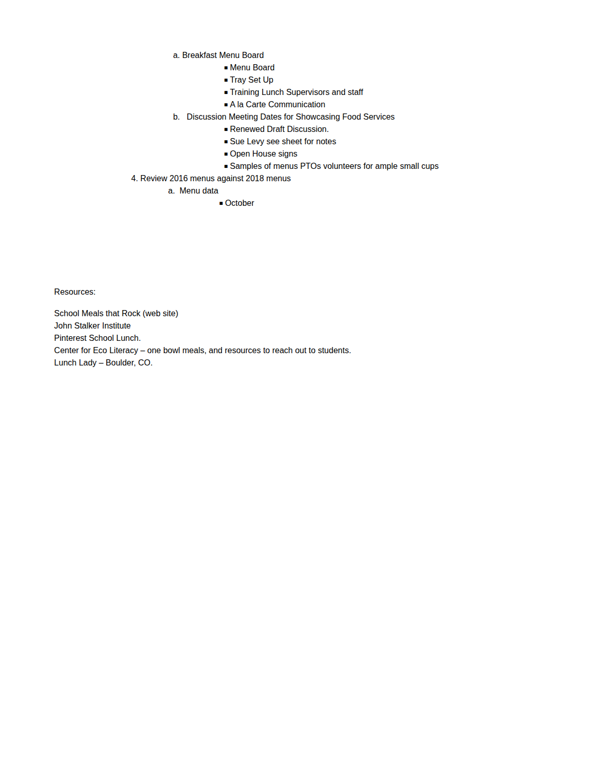Breakfast Menu Board
Menu Board
Tray Set Up
Training Lunch Supervisors and staff
A la Carte Communication
Discussion Meeting Dates for Showcasing Food Services
Renewed Draft Discussion.
Sue Levy see sheet for notes
Open House signs
Samples of menus PTOs volunteers for ample small cups
Review 2016 menus against 2018 menus
Menu data
October
Resources:
School Meals that Rock (web site)
John Stalker Institute
Pinterest School Lunch.
Center for Eco Literacy – one bowl meals, and resources to reach out to students.
Lunch Lady – Boulder, CO.